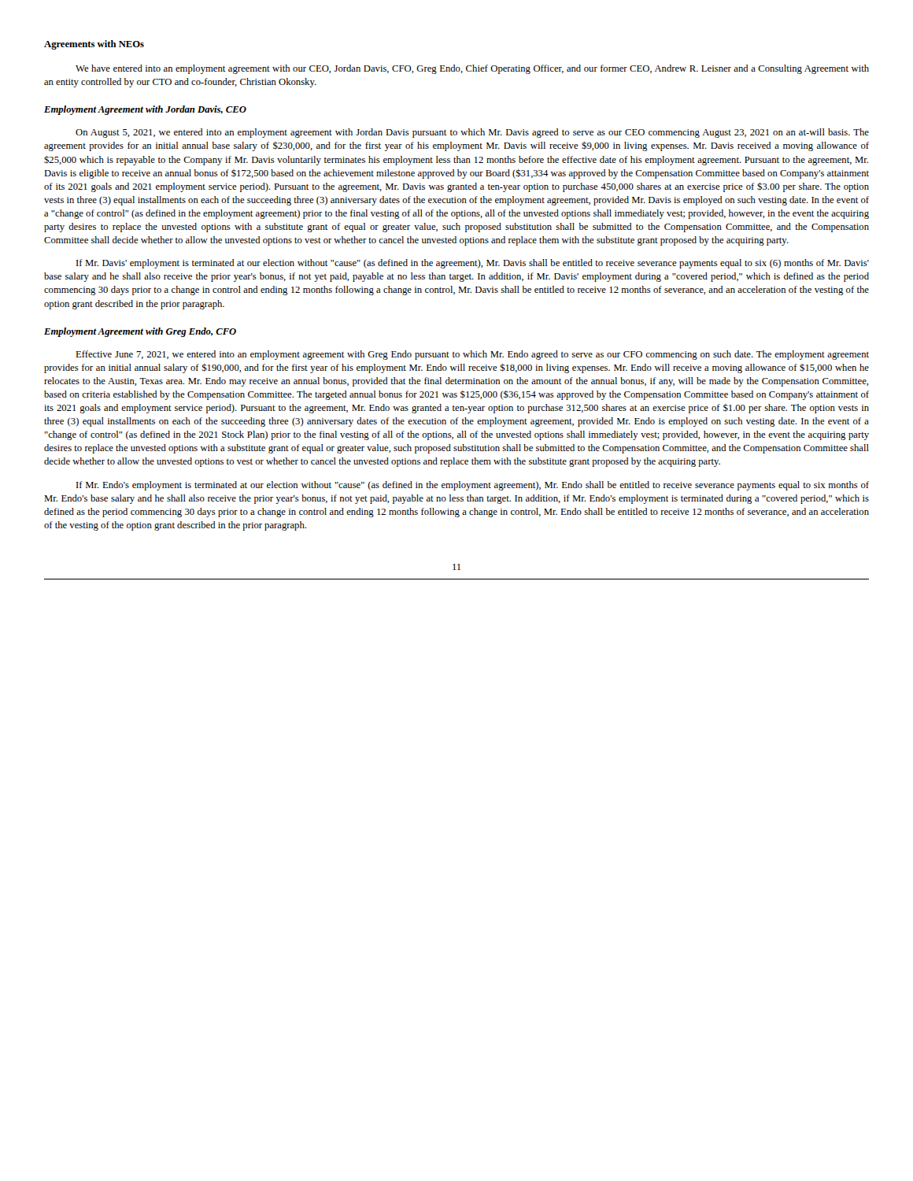Agreements with NEOs
We have entered into an employment agreement with our CEO, Jordan Davis, CFO, Greg Endo, Chief Operating Officer, and our former CEO, Andrew R. Leisner and a Consulting Agreement with an entity controlled by our CTO and co-founder, Christian Okonsky.
Employment Agreement with Jordan Davis, CEO
On August 5, 2021, we entered into an employment agreement with Jordan Davis pursuant to which Mr. Davis agreed to serve as our CEO commencing August 23, 2021 on an at-will basis. The agreement provides for an initial annual base salary of $230,000, and for the first year of his employment Mr. Davis will receive $9,000 in living expenses. Mr. Davis received a moving allowance of $25,000 which is repayable to the Company if Mr. Davis voluntarily terminates his employment less than 12 months before the effective date of his employment agreement. Pursuant to the agreement, Mr. Davis is eligible to receive an annual bonus of $172,500 based on the achievement milestone approved by our Board ($31,334 was approved by the Compensation Committee based on Company's attainment of its 2021 goals and 2021 employment service period). Pursuant to the agreement, Mr. Davis was granted a ten-year option to purchase 450,000 shares at an exercise price of $3.00 per share. The option vests in three (3) equal installments on each of the succeeding three (3) anniversary dates of the execution of the employment agreement, provided Mr. Davis is employed on such vesting date. In the event of a "change of control" (as defined in the employment agreement) prior to the final vesting of all of the options, all of the unvested options shall immediately vest; provided, however, in the event the acquiring party desires to replace the unvested options with a substitute grant of equal or greater value, such proposed substitution shall be submitted to the Compensation Committee, and the Compensation Committee shall decide whether to allow the unvested options to vest or whether to cancel the unvested options and replace them with the substitute grant proposed by the acquiring party.
If Mr. Davis' employment is terminated at our election without "cause" (as defined in the agreement), Mr. Davis shall be entitled to receive severance payments equal to six (6) months of Mr. Davis' base salary and he shall also receive the prior year's bonus, if not yet paid, payable at no less than target. In addition, if Mr. Davis' employment during a "covered period," which is defined as the period commencing 30 days prior to a change in control and ending 12 months following a change in control, Mr. Davis shall be entitled to receive 12 months of severance, and an acceleration of the vesting of the option grant described in the prior paragraph.
Employment Agreement with Greg Endo, CFO
Effective June 7, 2021, we entered into an employment agreement with Greg Endo pursuant to which Mr. Endo agreed to serve as our CFO commencing on such date. The employment agreement provides for an initial annual salary of $190,000, and for the first year of his employment Mr. Endo will receive $18,000 in living expenses. Mr. Endo will receive a moving allowance of $15,000 when he relocates to the Austin, Texas area. Mr. Endo may receive an annual bonus, provided that the final determination on the amount of the annual bonus, if any, will be made by the Compensation Committee, based on criteria established by the Compensation Committee. The targeted annual bonus for 2021 was $125,000 ($36,154 was approved by the Compensation Committee based on Company's attainment of its 2021 goals and employment service period). Pursuant to the agreement, Mr. Endo was granted a ten-year option to purchase 312,500 shares at an exercise price of $1.00 per share. The option vests in three (3) equal installments on each of the succeeding three (3) anniversary dates of the execution of the employment agreement, provided Mr. Endo is employed on such vesting date. In the event of a "change of control" (as defined in the 2021 Stock Plan) prior to the final vesting of all of the options, all of the unvested options shall immediately vest; provided, however, in the event the acquiring party desires to replace the unvested options with a substitute grant of equal or greater value, such proposed substitution shall be submitted to the Compensation Committee, and the Compensation Committee shall decide whether to allow the unvested options to vest or whether to cancel the unvested options and replace them with the substitute grant proposed by the acquiring party.
If Mr. Endo's employment is terminated at our election without "cause" (as defined in the employment agreement), Mr. Endo shall be entitled to receive severance payments equal to six months of Mr. Endo's base salary and he shall also receive the prior year's bonus, if not yet paid, payable at no less than target. In addition, if Mr. Endo's employment is terminated during a "covered period," which is defined as the period commencing 30 days prior to a change in control and ending 12 months following a change in control, Mr. Endo shall be entitled to receive 12 months of severance, and an acceleration of the vesting of the option grant described in the prior paragraph.
11